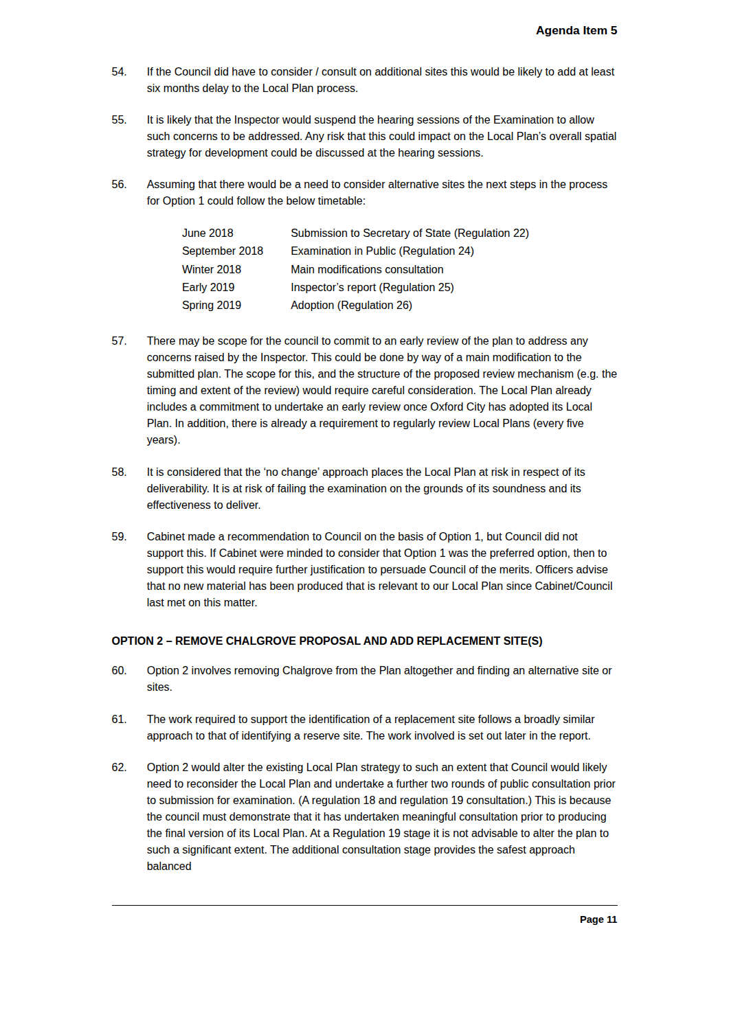Agenda Item 5
54. If the Council did have to consider / consult on additional sites this would be likely to add at least six months delay to the Local Plan process.
55. It is likely that the Inspector would suspend the hearing sessions of the Examination to allow such concerns to be addressed. Any risk that this could impact on the Local Plan’s overall spatial strategy for development could be discussed at the hearing sessions.
56. Assuming that there would be a need to consider alternative sites the next steps in the process for Option 1 could follow the below timetable:
| June 2018 | Submission to Secretary of State (Regulation 22) |
| September 2018 | Examination in Public (Regulation 24) |
| Winter 2018 | Main modifications consultation |
| Early 2019 | Inspector’s report (Regulation 25) |
| Spring 2019 | Adoption (Regulation 26) |
57. There may be scope for the council to commit to an early review of the plan to address any concerns raised by the Inspector. This could be done by way of a main modification to the submitted plan. The scope for this, and the structure of the proposed review mechanism (e.g. the timing and extent of the review) would require careful consideration. The Local Plan already includes a commitment to undertake an early review once Oxford City has adopted its Local Plan. In addition, there is already a requirement to regularly review Local Plans (every five years).
58. It is considered that the ‘no change’ approach places the Local Plan at risk in respect of its deliverability. It is at risk of failing the examination on the grounds of its soundness and its effectiveness to deliver.
59. Cabinet made a recommendation to Council on the basis of Option 1, but Council did not support this. If Cabinet were minded to consider that Option 1 was the preferred option, then to support this would require further justification to persuade Council of the merits. Officers advise that no new material has been produced that is relevant to our Local Plan since Cabinet/Council last met on this matter.
Option 2 – Remove Chalgrove proposal and add replacement site(s)
60. Option 2 involves removing Chalgrove from the Plan altogether and finding an alternative site or sites.
61. The work required to support the identification of a replacement site follows a broadly similar approach to that of identifying a reserve site. The work involved is set out later in the report.
62. Option 2 would alter the existing Local Plan strategy to such an extent that Council would likely need to reconsider the Local Plan and undertake a further two rounds of public consultation prior to submission for examination. (A regulation 18 and regulation 19 consultation.) This is because the council must demonstrate that it has undertaken meaningful consultation prior to producing the final version of its Local Plan. At a Regulation 19 stage it is not advisable to alter the plan to such a significant extent. The additional consultation stage provides the safest approach balanced
Page 11